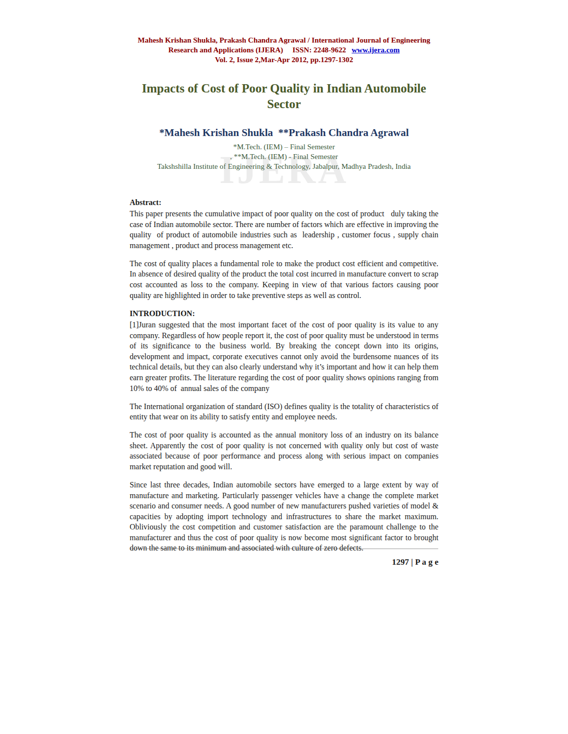Mahesh Krishan Shukla, Prakash Chandra Agrawal / International Journal of Engineering
Research and Applications (IJERA) ISSN: 2248-9622 www.ijera.com
Vol. 2, Issue 2,Mar-Apr 2012, pp.1297-1302
Impacts of Cost of Poor Quality in Indian Automobile
Sector
*Mahesh Krishan Shukla **Prakash Chandra Agrawal
*M.Tech. (IEM) – Final Semester
, **M.Tech. (IEM) - Final Semester
Takshshilla Institute of Engineering & Technology, Jabalpur, Madhya Pradesh, India
IJERA
Abstract:
This paper presents the cumulative impact of poor quality on the cost of product duly taking the case of Indian automobile sector. There are number of factors which are effective in improving the quality of product of automobile industries such as leadership , customer focus , supply chain management , product and process management etc.
The cost of quality places a fundamental role to make the product cost efficient and competitive. In absence of desired quality of the product the total cost incurred in manufacture convert to scrap cost accounted as loss to the company. Keeping in view of that various factors causing poor quality are highlighted in order to take preventive steps as well as control.
INTRODUCTION:
[1]Juran suggested that the most important facet of the cost of poor quality is its value to any company. Regardless of how people report it, the cost of poor quality must be understood in terms of its significance to the business world. By breaking the concept down into its origins, development and impact, corporate executives cannot only avoid the burdensome nuances of its technical details, but they can also clearly understand why it’s important and how it can help them earn greater profits. The literature regarding the cost of poor quality shows opinions ranging from 10% to 40% of annual sales of the company
The International organization of standard (ISO) defines quality is the totality of characteristics of entity that wear on its ability to satisfy entity and employee needs.
The cost of poor quality is accounted as the annual monitory loss of an industry on its balance sheet. Apparently the cost of poor quality is not concerned with quality only but cost of waste associated because of poor performance and process along with serious impact on companies market reputation and good will.
Since last three decades, Indian automobile sectors have emerged to a large extent by way of manufacture and marketing. Particularly passenger vehicles have a change the complete market scenario and consumer needs. A good number of new manufacturers pushed varieties of model & capacities by adopting import technology and infrastructures to share the market maximum. Obliviously the cost competition and customer satisfaction are the paramount challenge to the manufacturer and thus the cost of poor quality is now become most significant factor to brought down the same to its minimum and associated with culture of zero defects.
1297 | P a g e